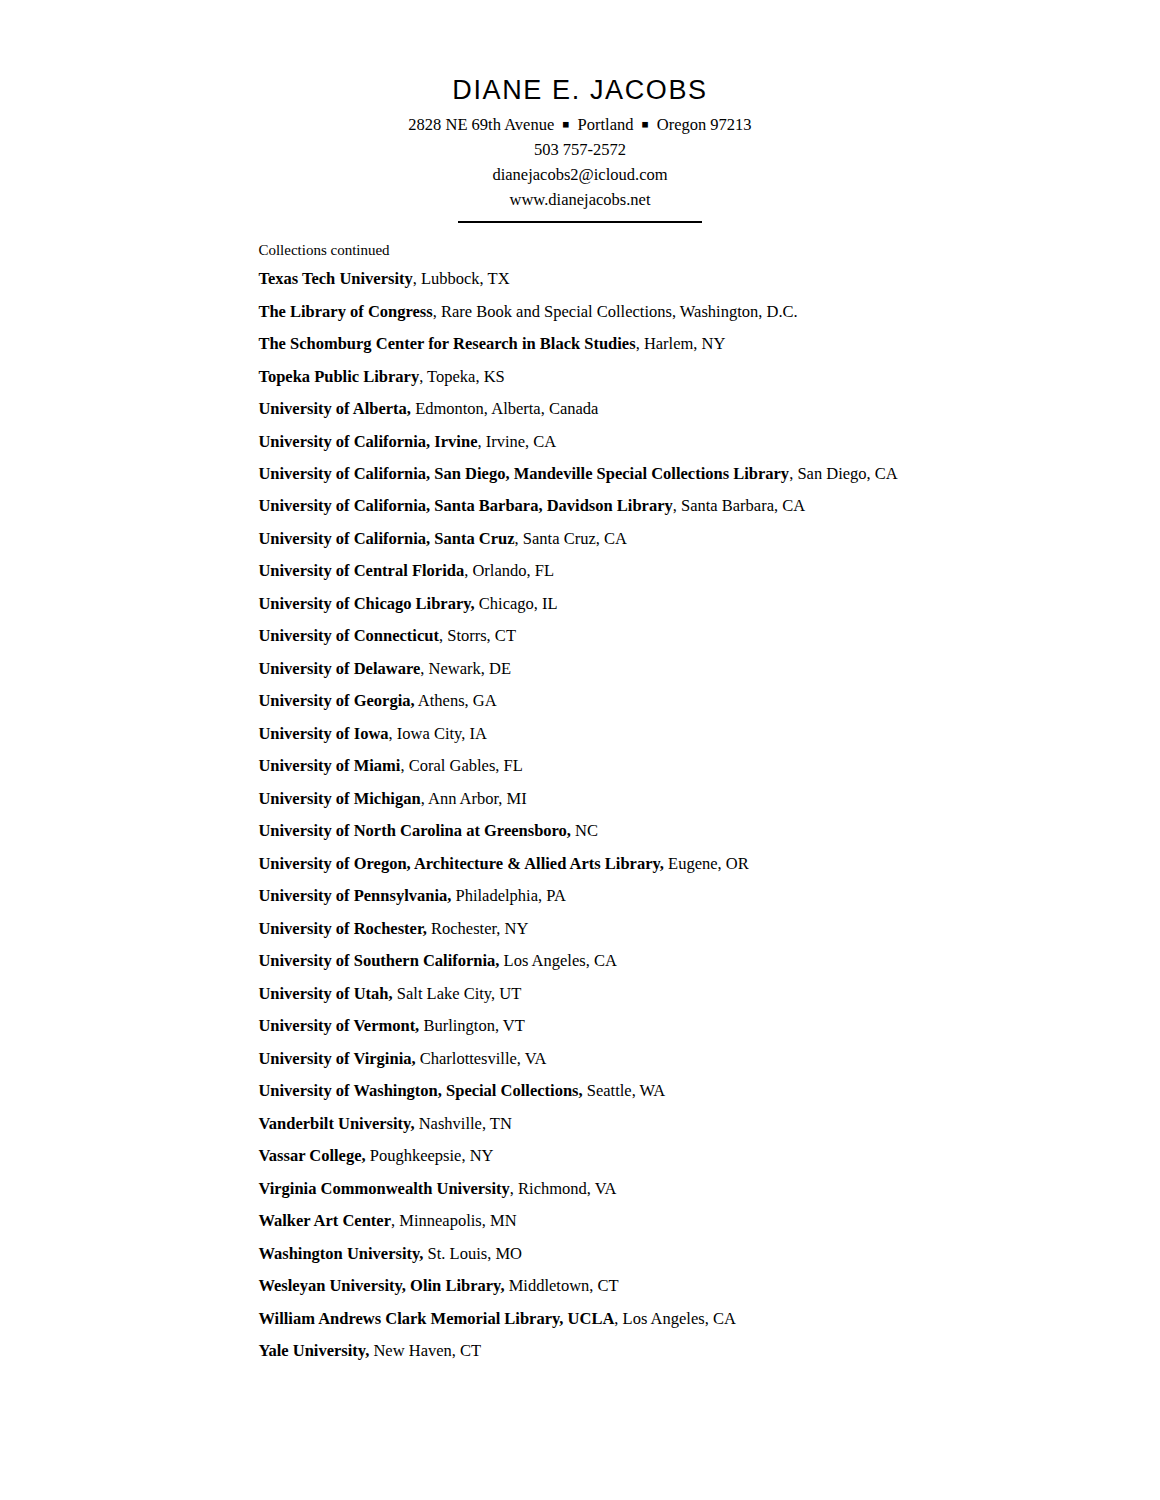DIANE E. JACOBS
2828 NE 69th Avenue ■ Portland ■ Oregon 97213
503 757-2572
dianejacobs2@icloud.com
www.dianejacobs.net
Collections continued
Texas Tech University, Lubbock, TX
The Library of Congress, Rare Book and Special Collections, Washington, D.C.
The Schomburg Center for Research in Black Studies, Harlem, NY
Topeka Public Library, Topeka, KS
University of Alberta, Edmonton, Alberta, Canada
University of California, Irvine, Irvine, CA
University of California, San Diego, Mandeville Special Collections Library, San Diego, CA
University of California, Santa Barbara, Davidson Library, Santa Barbara, CA
University of California, Santa Cruz, Santa Cruz, CA
University of Central Florida, Orlando, FL
University of Chicago Library, Chicago, IL
University of Connecticut, Storrs, CT
University of Delaware, Newark, DE
University of Georgia, Athens, GA
University of Iowa, Iowa City, IA
University of Miami, Coral Gables, FL
University of Michigan, Ann Arbor, MI
University of North Carolina at Greensboro, NC
University of Oregon, Architecture & Allied Arts Library, Eugene, OR
University of Pennsylvania, Philadelphia, PA
University of Rochester, Rochester, NY
University of Southern California, Los Angeles, CA
University of Utah, Salt Lake City, UT
University of Vermont, Burlington, VT
University of Virginia, Charlottesville, VA
University of Washington, Special Collections, Seattle, WA
Vanderbilt University, Nashville, TN
Vassar College, Poughkeepsie, NY
Virginia Commonwealth University, Richmond, VA
Walker Art Center, Minneapolis, MN
Washington University, St. Louis, MO
Wesleyan University, Olin Library, Middletown, CT
William Andrews Clark Memorial Library, UCLA, Los Angeles, CA
Yale University, New Haven, CT